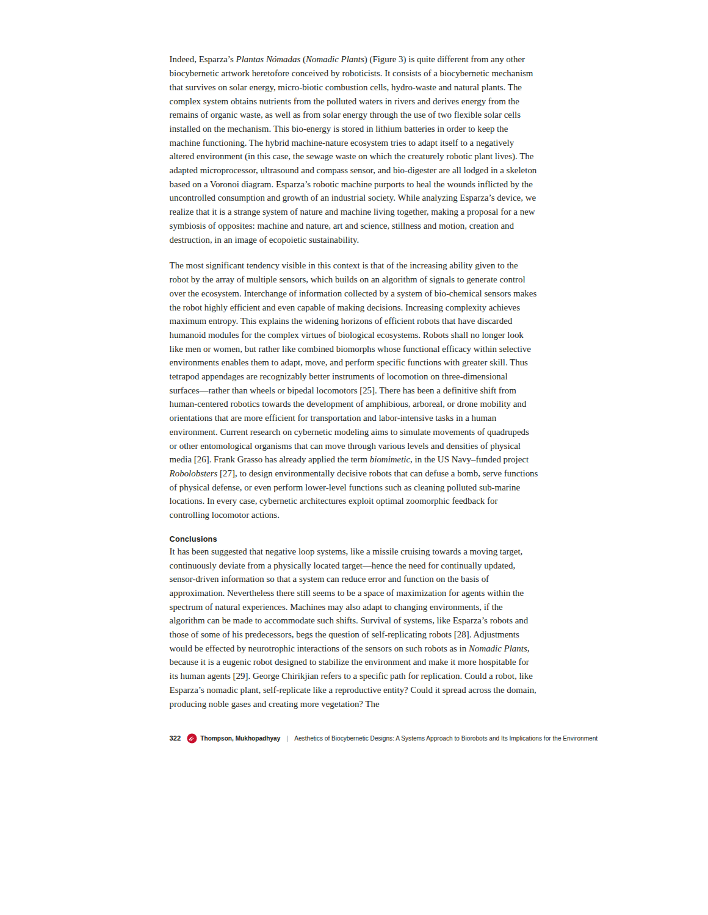Indeed, Esparza’s Plantas Nómadas (Nomadic Plants) (Figure 3) is quite different from any other biocybernetic artwork heretofore conceived by roboticists. It consists of a biocybernetic mechanism that survives on solar energy, micro-biotic combustion cells, hydro-waste and natural plants. The complex system obtains nutrients from the polluted waters in rivers and derives energy from the remains of organic waste, as well as from solar energy through the use of two flexible solar cells installed on the mechanism. This bio-energy is stored in lithium batteries in order to keep the machine functioning. The hybrid machine-nature ecosystem tries to adapt itself to a negatively altered environment (in this case, the sewage waste on which the creaturely robotic plant lives). The adapted microprocessor, ultrasound and compass sensor, and bio-digester are all lodged in a skeleton based on a Voronoi diagram. Esparza’s robotic machine purports to heal the wounds inflicted by the uncontrolled consumption and growth of an industrial society. While analyzing Esparza’s device, we realize that it is a strange system of nature and machine living together, making a proposal for a new symbiosis of opposites: machine and nature, art and science, stillness and motion, creation and destruction, in an image of ecopoietic sustainability.
The most significant tendency visible in this context is that of the increasing ability given to the robot by the array of multiple sensors, which builds on an algorithm of signals to generate control over the ecosystem. Interchange of information collected by a system of bio-chemical sensors makes the robot highly efficient and even capable of making decisions. Increasing complexity achieves maximum entropy. This explains the widening horizons of efficient robots that have discarded humanoid modules for the complex virtues of biological ecosystems. Robots shall no longer look like men or women, but rather like combined biomorphs whose functional efficacy within selective environments enables them to adapt, move, and perform specific functions with greater skill. Thus tetrapod appendages are recognizably better instruments of locomotion on three-dimensional surfaces—rather than wheels or bipedal locomotors [25]. There has been a definitive shift from human-centered robotics towards the development of amphibious, arboreal, or drone mobility and orientations that are more efficient for transportation and labor-intensive tasks in a human environment. Current research on cybernetic modeling aims to simulate movements of quadrupeds or other entomological organisms that can move through various levels and densities of physical media [26]. Frank Grasso has already applied the term biomimetic, in the US Navy–funded project Robolobsters [27], to design environmentally decisive robots that can defuse a bomb, serve functions of physical defense, or even perform lower-level functions such as cleaning polluted sub-marine locations. In every case, cybernetic architectures exploit optimal zoomorphic feedback for controlling locomotor actions.
Conclusions
It has been suggested that negative loop systems, like a missile cruising towards a moving target, continuously deviate from a physically located target—hence the need for continually updated, sensor-driven information so that a system can reduce error and function on the basis of approximation. Nevertheless there still seems to be a space of maximization for agents within the spectrum of natural experiences. Machines may also adapt to changing environments, if the algorithm can be made to accommodate such shifts. Survival of systems, like Esparza’s robots and those of some of his predecessors, begs the question of self-replicating robots [28]. Adjustments would be effected by neurotrophic interactions of the sensors on such robots as in Nomadic Plants, because it is a eugenic robot designed to stabilize the environment and make it more hospitable for its human agents [29]. George Chirikjian refers to a specific path for replication. Could a robot, like Esparza’s nomadic plant, self-replicate like a reproductive entity? Could it spread across the domain, producing noble gases and creating more vegetation? The
322 Thompson, Mukhopadhyay | Aesthetics of Biocybernetic Designs: A Systems Approach to Biorobots and Its Implications for the Environment